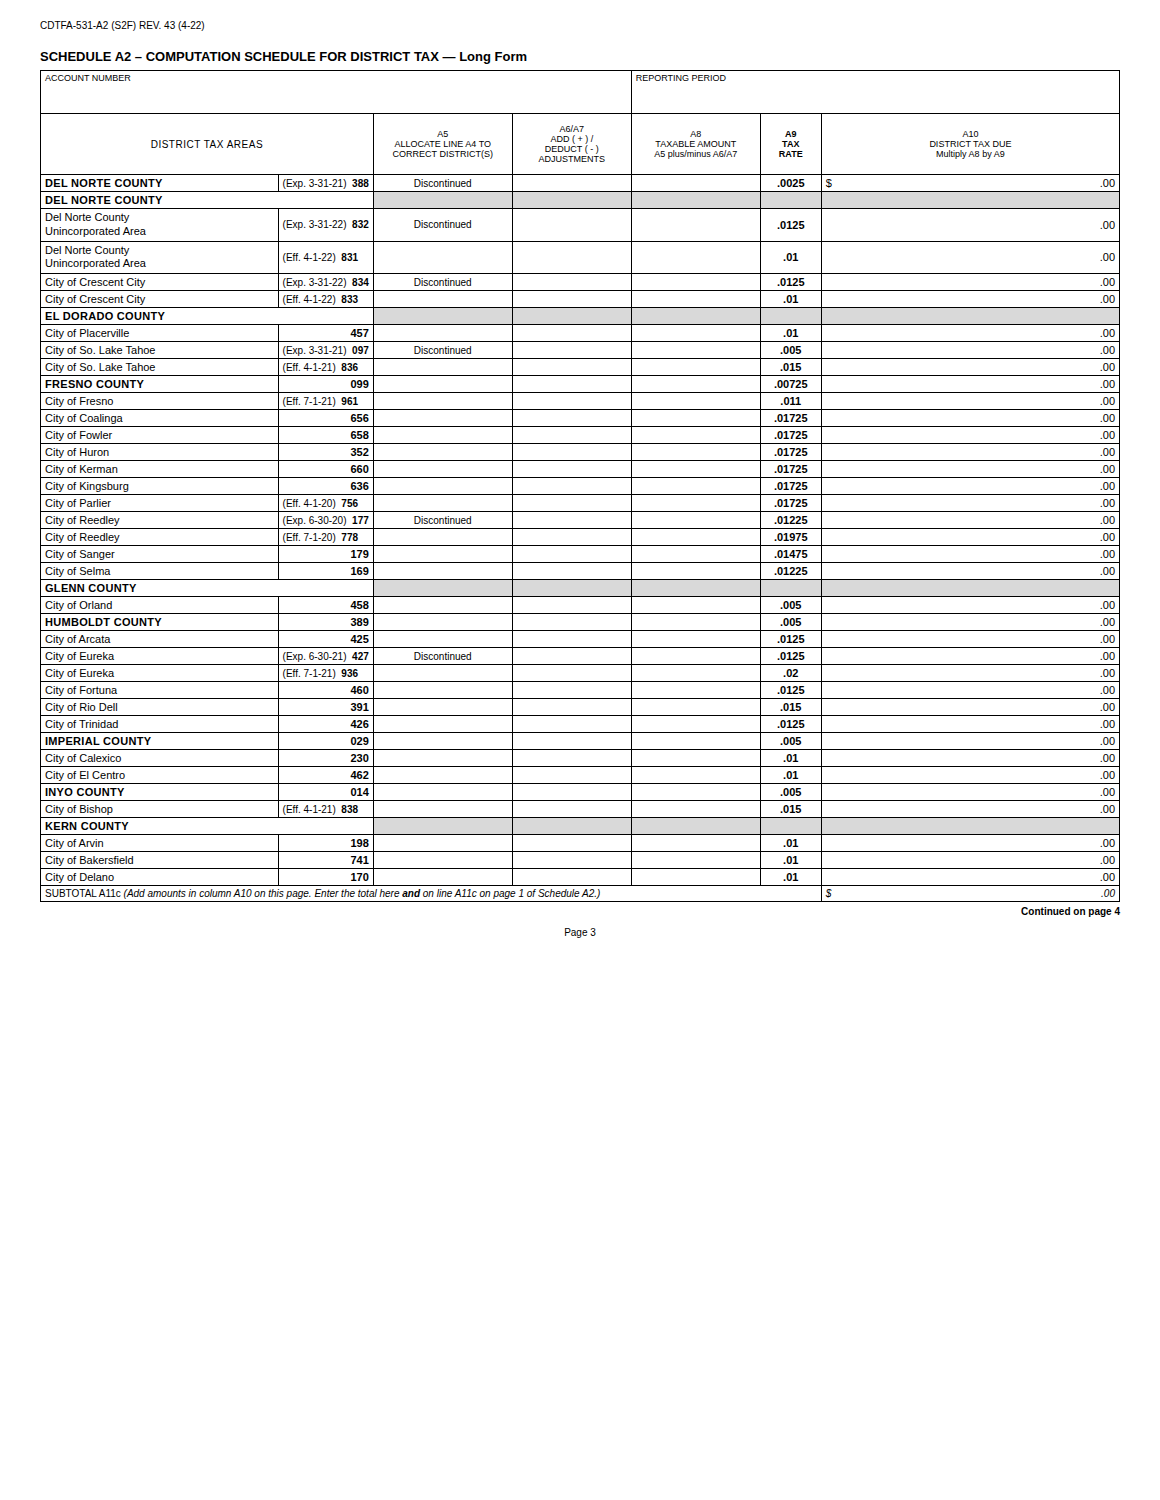CDTFA-531-A2 (S2F) REV. 43 (4-22)
SCHEDULE A2 – COMPUTATION SCHEDULE FOR DISTRICT TAX — Long Form
| ACCOUNT NUMBER | REPORTING PERIOD |
| DISTRICT TAX AREAS | A5 ALLOCATE LINE A4 TO CORRECT DISTRICT(S) | A6/A7 ADD ( + ) / DEDUCT ( - ) ADJUSTMENTS | A8 TAXABLE AMOUNT A5 plus/minus A6/A7 | A9 TAX RATE | A10 DISTRICT TAX DUE Multiply A8 by A9 |
| DEL NORTE COUNTY | (Exp. 3-31-21) 388 | Discontinued | | | .0025 | $ .00 |
| DEL NORTE COUNTY | | | | | |
| Del Norte County Unincorporated Area | (Exp. 3-31-22) 832 | Discontinued | | | .0125 | .00 |
| Del Norte County Unincorporated Area | (Eff. 4-1-22) 831 | | | | .01 | .00 |
| City of Crescent City | (Exp. 3-31-22) 834 | Discontinued | | | .0125 | .00 |
| City of Crescent City | (Eff. 4-1-22) 833 | | | | .01 | .00 |
| EL DORADO COUNTY | | | | | |
| City of Placerville | 457 | | | | .01 | .00 |
| City of So. Lake Tahoe | (Exp. 3-31-21) 097 | Discontinued | | | .005 | .00 |
| City of So. Lake Tahoe | (Eff. 4-1-21) 836 | | | | .015 | .00 |
| FRESNO COUNTY | 099 | | | | .00725 | .00 |
| City of Fresno | (Eff. 7-1-21) 961 | | | | .011 | .00 |
| City of Coalinga | 656 | | | | .01725 | .00 |
| City of Fowler | 658 | | | | .01725 | .00 |
| City of Huron | 352 | | | | .01725 | .00 |
| City of Kerman | 660 | | | | .01725 | .00 |
| City of Kingsburg | 636 | | | | .01725 | .00 |
| City of Parlier | (Eff. 4-1-20) 756 | | | | .01725 | .00 |
| City of Reedley | (Exp. 6-30-20) 177 | Discontinued | | | .01225 | .00 |
| City of Reedley | (Eff. 7-1-20) 778 | | | | .01975 | .00 |
| City of Sanger | 179 | | | | .01475 | .00 |
| City of Selma | 169 | | | | .01225 | .00 |
| GLENN COUNTY | | | | | |
| City of Orland | 458 | | | | .005 | .00 |
| HUMBOLDT COUNTY | 389 | | | | .005 | .00 |
| City of Arcata | 425 | | | | .0125 | .00 |
| City of Eureka | (Exp. 6-30-21) 427 | Discontinued | | | .0125 | .00 |
| City of Eureka | (Eff. 7-1-21) 936 | | | | .02 | .00 |
| City of Fortuna | 460 | | | | .0125 | .00 |
| City of Rio Dell | 391 | | | | .015 | .00 |
| City of Trinidad | 426 | | | | .0125 | .00 |
| IMPERIAL COUNTY | 029 | | | | .005 | .00 |
| City of Calexico | 230 | | | | .01 | .00 |
| City of El Centro | 462 | | | | .01 | .00 |
| INYO COUNTY | 014 | | | | .005 | .00 |
| City of Bishop | (Eff. 4-1-21) 838 | | | | .015 | .00 |
| KERN COUNTY | | | | | |
| City of Arvin | 198 | | | | .01 | .00 |
| City of Bakersfield | 741 | | | | .01 | .00 |
| City of Delano | 170 | | | | .01 | .00 |
| SUBTOTAL A11c (Add amounts in column A10 on this page. Enter the total here and on line A11c on page 1 of Schedule A2.) | $ .00 |
Continued on page 4
Page 3